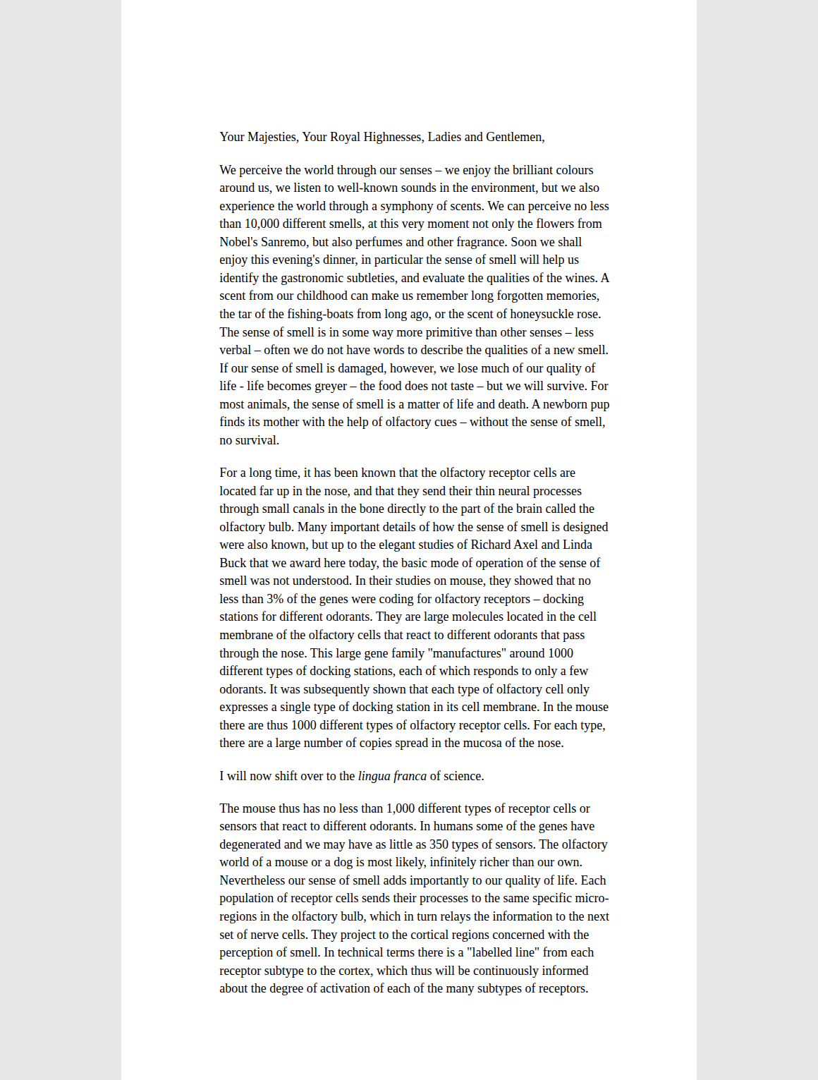Your Majesties, Your Royal Highnesses, Ladies and Gentlemen,
We perceive the world through our senses – we enjoy the brilliant colours around us, we listen to well-known sounds in the environment, but we also experience the world through a symphony of scents. We can perceive no less than 10,000 different smells, at this very moment not only the flowers from Nobel's Sanremo, but also perfumes and other fragrance. Soon we shall enjoy this evening's dinner, in particular the sense of smell will help us identify the gastronomic subtleties, and evaluate the qualities of the wines. A scent from our childhood can make us remember long forgotten memories, the tar of the fishing-boats from long ago, or the scent of honeysuckle rose. The sense of smell is in some way more primitive than other senses – less verbal – often we do not have words to describe the qualities of a new smell. If our sense of smell is damaged, however, we lose much of our quality of life - life becomes greyer – the food does not taste – but we will survive. For most animals, the sense of smell is a matter of life and death. A newborn pup finds its mother with the help of olfactory cues – without the sense of smell, no survival.
For a long time, it has been known that the olfactory receptor cells are located far up in the nose, and that they send their thin neural processes through small canals in the bone directly to the part of the brain called the olfactory bulb. Many important details of how the sense of smell is designed were also known, but up to the elegant studies of Richard Axel and Linda Buck that we award here today, the basic mode of operation of the sense of smell was not understood. In their studies on mouse, they showed that no less than 3% of the genes were coding for olfactory receptors – docking stations for different odorants. They are large molecules located in the cell membrane of the olfactory cells that react to different odorants that pass through the nose. This large gene family "manufactures" around 1000 different types of docking stations, each of which responds to only a few odorants. It was subsequently shown that each type of olfactory cell only expresses a single type of docking station in its cell membrane. In the mouse there are thus 1000 different types of olfactory receptor cells. For each type, there are a large number of copies spread in the mucosa of the nose.
I will now shift over to the lingua franca of science.
The mouse thus has no less than 1,000 different types of receptor cells or sensors that react to different odorants. In humans some of the genes have degenerated and we may have as little as 350 types of sensors. The olfactory world of a mouse or a dog is most likely, infinitely richer than our own. Nevertheless our sense of smell adds importantly to our quality of life. Each population of receptor cells sends their processes to the same specific micro-regions in the olfactory bulb, which in turn relays the information to the next set of nerve cells. They project to the cortical regions concerned with the perception of smell. In technical terms there is a "labelled line" from each receptor subtype to the cortex, which thus will be continuously informed about the degree of activation of each of the many subtypes of receptors.